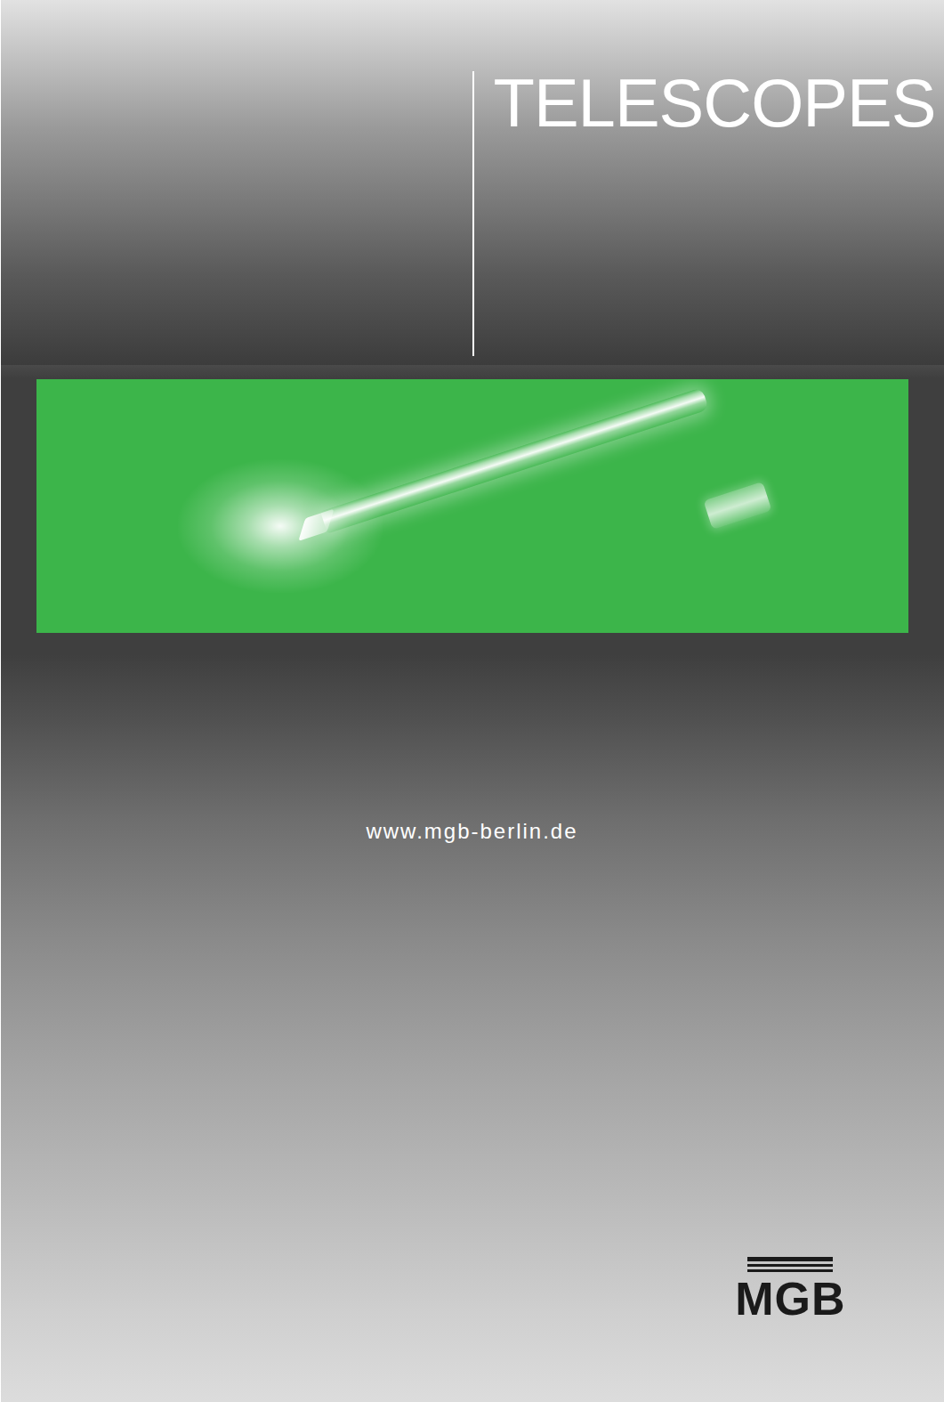TELESCOPES
www.mgb-berlin.de
MGB